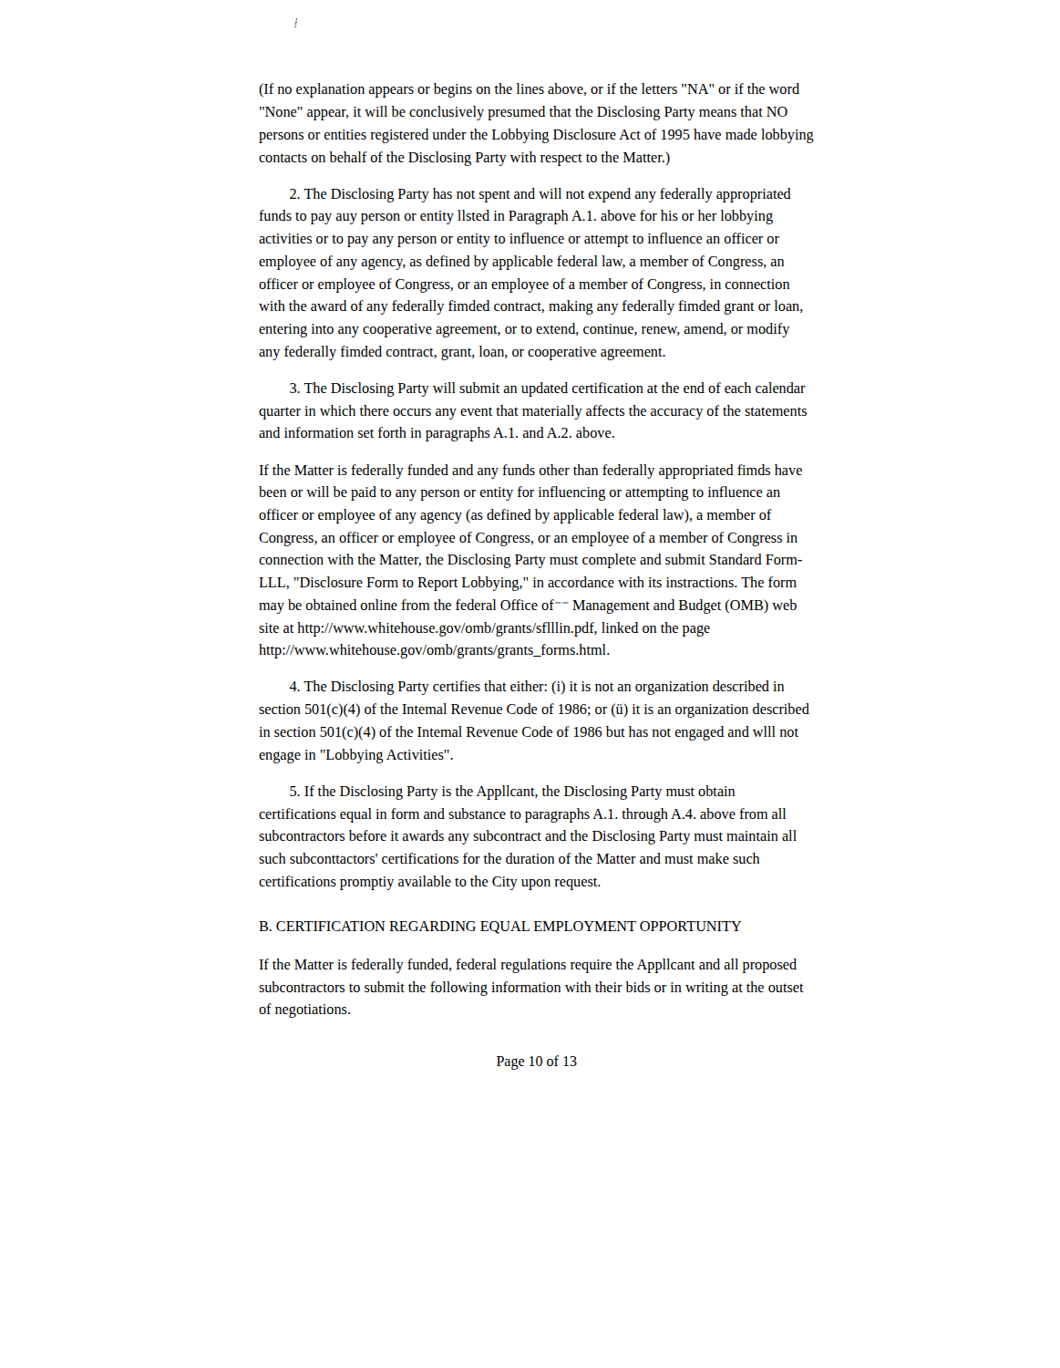⁞
(If no explanation appears or begins on the lines above, or if the letters "NA" or if the word "None" appear, it will be conclusively presumed that the Disclosing Party means that NO persons or entities registered under the Lobbying Disclosure Act of 1995 have made lobbying contacts on behalf of the Disclosing Party with respect to the Matter.)
2. The Disclosing Party has not spent and will not expend any federally appropriated funds to pay auy person or entity llsted in Paragraph A.1. above for his or her lobbying activities or to pay any person or entity to influence or attempt to influence an officer or employee of any agency, as defined by applicable federal law, a member of Congress, an officer or employee of Congress, or an employee of a member of Congress, in connection with the award of any federally fimded contract, making any federally fimded grant or loan, entering into any cooperative agreement, or to extend, continue, renew, amend, or modify any federally fimded contract, grant, loan, or cooperative agreement.
3. The Disclosing Party will submit an updated certification at the end of each calendar quarter in which there occurs any event that materially affects the accuracy of the statements and information set forth in paragraphs A.1. and A.2. above.
If the Matter is federally funded and any funds other than federally appropriated fimds have been or will be paid to any person or entity for influencing or attempting to influence an officer or employee of any agency (as defined by applicable federal law), a member of Congress, an officer or employee of Congress, or an employee of a member of Congress in connection with the Matter, the Disclosing Party must complete and submit Standard Form-LLL, "Disclosure Form to Report Lobbying," in accordance with its instractions. The form may be obtained online from the federal Office of⁻⁻ Management and Budget (OMB) web site at http://www.whitehouse.gov/omb/grants/sflllin.pdf, linked on the page http://www.whitehouse.gov/omb/grants/grants_forms.html.
4. The Disclosing Party certifies that either: (i) it is not an organization described in section 501(c)(4) of the Intemal Revenue Code of 1986; or (ü) it is an organization described in section 501(c)(4) of the Intemal Revenue Code of 1986 but has not engaged and wlll not engage in "Lobbying Activities".
5. If the Disclosing Party is the Appllcant, the Disclosing Party must obtain certifications equal in form and substance to paragraphs A.1. through A.4. above from all subcontractors before it awards any subcontract and the Disclosing Party must maintain all such subconttactors' certifications for the duration of the Matter and must make such certifications promptiy available to the City upon request.
B. CERTIFICATION REGARDING EQUAL EMPLOYMENT OPPORTUNITY
If the Matter is federally funded, federal regulations require the Appllcant and all proposed subcontractors to submit the following information with their bids or in writing at the outset of negotiations.
Page 10 of 13